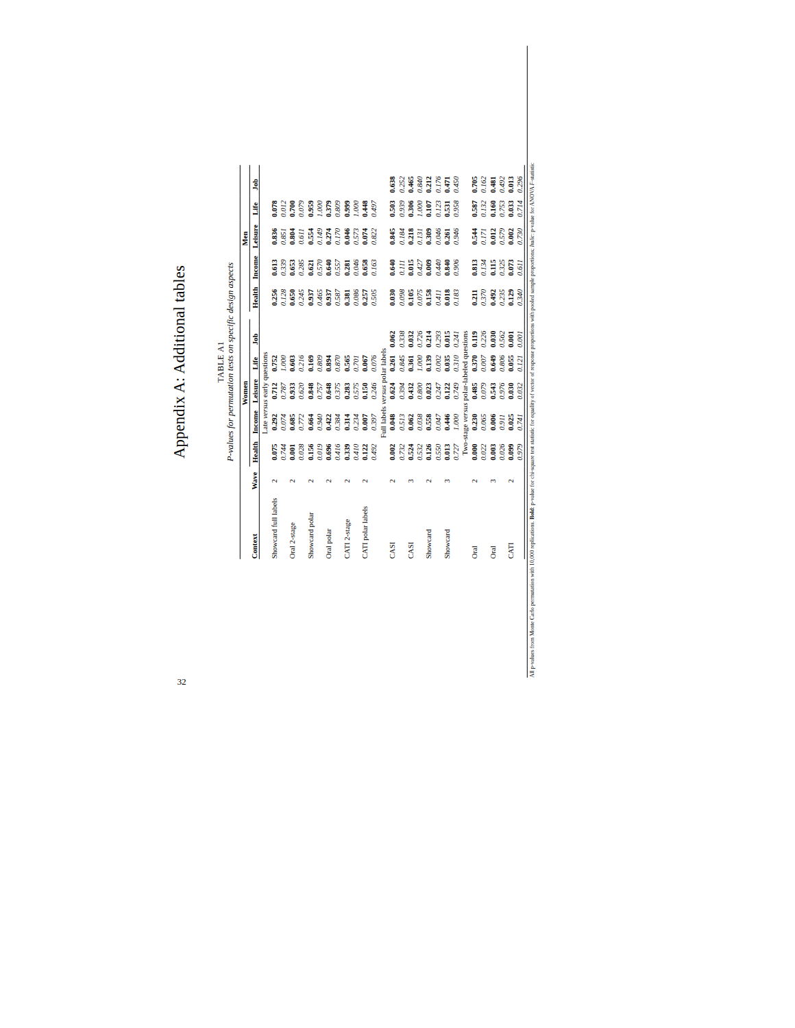Appendix A: Additional tables
TABLE A1
P-values for permutation tests on specific design aspects
| | | Women | | Men |
| --- | --- | --- | --- | --- |
| Context | Wave | Health | Income | Leisure | Life | Job | | | Health | Income | Leisure | Life | Job | |
| | | Late versus early questions | | |
| Showcard full labels | 2 | 0.075 | 0.292 | 0.712 | 0.752 | | | | 0.256 | 0.613 | 0.836 | 0.078 | | |
| | | 0.744 | 0.074 | 0.787 | 1.000 | | | | 0.128 | 0.339 | 0.851 | 0.012 | | |
| Oral 2-stage | 2 | 0.001 | 0.685 | 0.933 | 0.603 | | | | 0.650 | 0.653 | 0.804 | 0.700 | | |
| | | 0.028 | 0.772 | 0.620 | 0.216 | | | | 0.245 | 0.285 | 0.611 | 0.079 | | |
| Showcard polar | 2 | 0.156 | 0.664 | 0.848 | 0.169 | | | | 0.937 | 0.621 | 0.554 | 0.959 | | |
| | | 0.019 | 0.940 | 0.757 | 0.809 | | | | 0.465 | 0.570 | 0.149 | 1.000 | | |
| Oral polar | 2 | 0.696 | 0.422 | 0.648 | 0.894 | | | | 0.937 | 0.640 | 0.274 | 0.379 | | |
| | | 0.416 | 0.384 | 0.375 | 0.870 | | | | 0.587 | 0.557 | 0.170 | 0.809 | | |
| CATI 2-stage | 2 | 0.339 | 0.314 | 0.283 | 0.565 | | | | 0.381 | 0.281 | 0.046 | 0.999 | | |
| | | 0.410 | 0.234 | 0.575 | 0.701 | | | | 0.086 | 0.046 | 0.573 | 1.000 | | |
| CATI polar labels | 2 | 0.122 | 0.007 | 0.150 | 0.067 | | | | 0.257 | 0.658 | 0.074 | 0.448 | | |
| | | 0.492 | 0.397 | 0.246 | 0.076 | | | | 0.505 | 0.163 | 0.822 | 0.497 | | |
| | | Full labels versus polar labels | | |
| CASI | 2 | 0.002 | 0.048 | 0.624 | 0.261 | 0.062 | | | 0.030 | 0.640 | 0.845 | 0.503 | 0.638 | |
| | | 0.732 | 0.513 | 0.394 | 0.845 | 0.338 | | | 0.098 | 0.111 | 0.184 | 0.939 | 0.252 | |
| CASI | 3 | 0.524 | 0.062 | 0.432 | 0.361 | 0.032 | | | 0.105 | 0.015 | 0.218 | 0.306 | 0.465 | |
| | | 0.532 | 0.038 | 0.800 | 1.000 | 0.726 | | | 0.075 | 0.427 | 0.131 | 1.000 | 0.840 | |
| Showcard | 2 | 0.126 | 0.558 | 0.023 | 0.139 | 0.214 | | | 0.158 | 0.009 | 0.309 | 0.107 | 0.212 | |
| | | 0.550 | 0.047 | 0.247 | 0.002 | 0.293 | | | 0.411 | 0.440 | 0.046 | 0.123 | 0.176 | |
| Showcard | 3 | 0.013 | 0.446 | 0.122 | 0.035 | 0.015 | | | 0.018 | 0.840 | 0.261 | 0.531 | 0.471 | |
| | | 0.727 | 1.000 | 0.749 | 0.310 | 0.241 | | | 0.183 | 0.906 | 0.946 | 0.958 | 0.450 | |
| | | Two-stage versus polar-labeled questions | | |
| Oral | 2 | 0.000 | 0.230 | 0.485 | 0.370 | 0.119 | | | 0.211 | 0.813 | 0.544 | 0.587 | 0.705 | |
| | | 0.022 | 0.065 | 0.079 | 0.007 | 0.226 | | | 0.370 | 0.134 | 0.171 | 0.132 | 0.162 | |
| Oral | 3 | 0.003 | 0.006 | 0.543 | 0.649 | 0.030 | | | 0.492 | 0.115 | 0.012 | 0.160 | 0.481 | |
| | | 0.026 | 0.911 | 0.976 | 0.806 | 0.562 | | | 0.235 | 0.325 | 0.579 | 0.753 | 0.492 | |
| CATI | 2 | 0.099 | 0.025 | 0.030 | 0.055 | 0.001 | | | 0.129 | 0.073 | 0.002 | 0.033 | 0.013 | |
| | | 0.979 | 0.741 | 0.032 | 0.121 | 0.001 | | | 0.340 | 0.611 | 0.730 | 0.714 | 0.296 | |
All p-values from Monte Carlo permutation with 10,000 replications. Bold: p-value for chi-square test statistic for equality of vector of response proportions with pooled sample proportions; Italic: p-value for ANOVA F-statistic
32